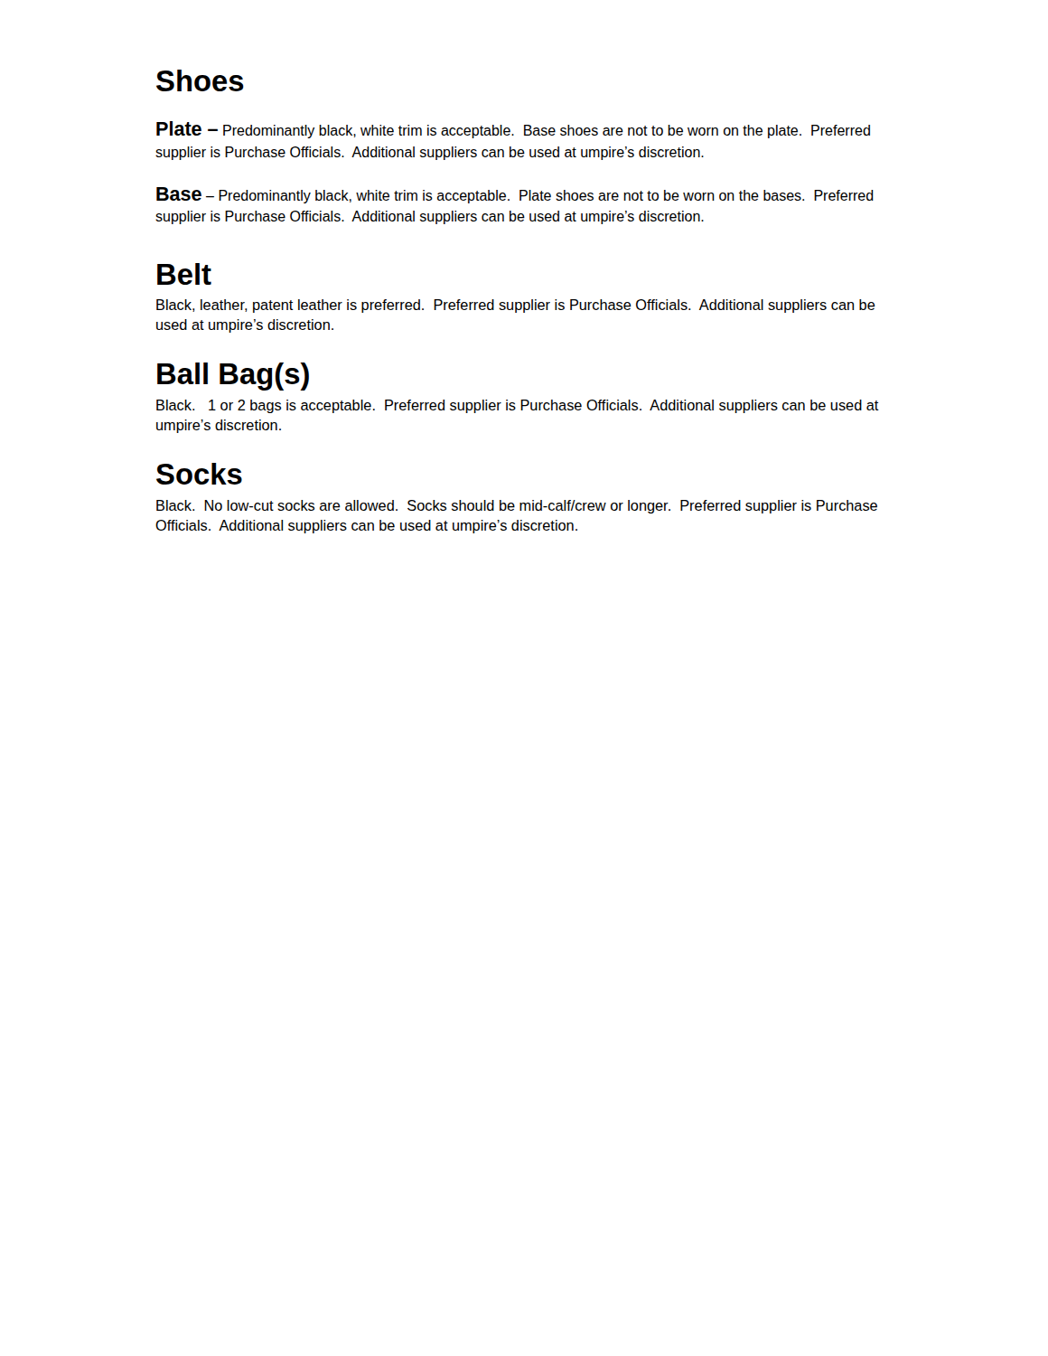Shoes
Plate –
Predominantly black, white trim is acceptable. Base shoes are not to be worn on the plate. Preferred supplier is Purchase Officials. Additional suppliers can be used at umpire’s discretion.
Base
– Predominantly black, white trim is acceptable. Plate shoes are not to be worn on the bases. Preferred supplier is Purchase Officials. Additional suppliers can be used at umpire’s discretion.
Belt
Black, leather, patent leather is preferred. Preferred supplier is Purchase Officials. Additional suppliers can be used at umpire’s discretion.
Ball Bag(s)
Black. 1 or 2 bags is acceptable. Preferred supplier is Purchase Officials. Additional suppliers can be used at umpire’s discretion.
Socks
Black. No low-cut socks are allowed. Socks should be mid-calf/crew or longer. Preferred supplier is Purchase Officials. Additional suppliers can be used at umpire’s discretion.